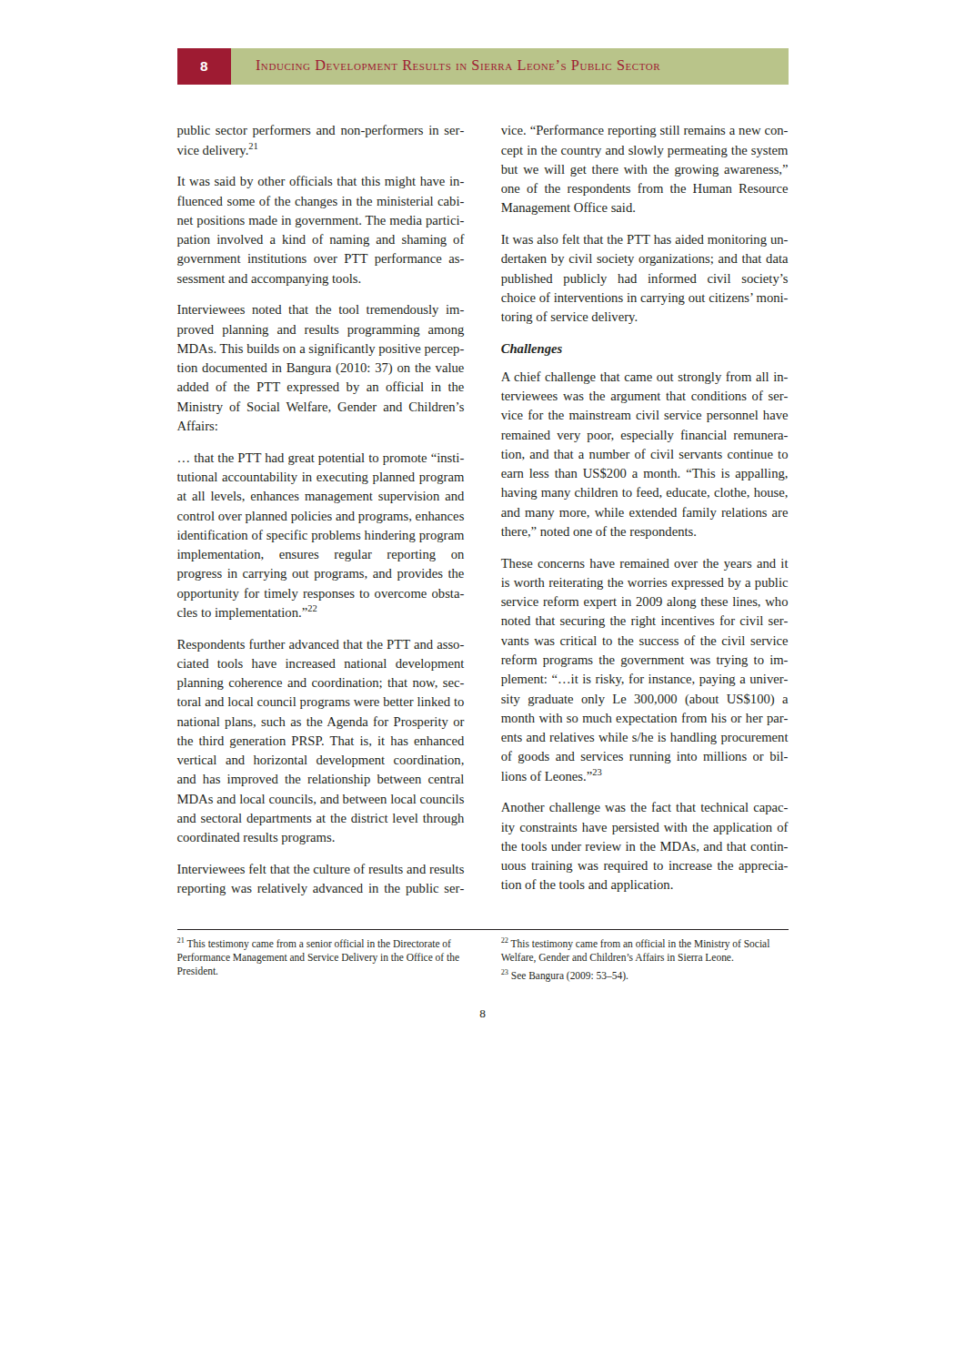8
Inducing Development Results in Sierra Leone’s Public Sector
public sector performers and non-performers in service delivery.21
It was said by other officials that this might have influenced some of the changes in the ministerial cabinet positions made in government. The media participation involved a kind of naming and shaming of government institutions over PTT performance assessment and accompanying tools.
Interviewees noted that the tool tremendously improved planning and results programming among MDAs. This builds on a significantly positive perception documented in Bangura (2010: 37) on the value added of the PTT expressed by an official in the Ministry of Social Welfare, Gender and Children’s Affairs:
… that the PTT had great potential to promote “institutional accountability in executing planned program at all levels, enhances management supervision and control over planned policies and programs, enhances identification of specific problems hindering program implementation, ensures regular reporting on progress in carrying out programs, and provides the opportunity for timely responses to overcome obstacles to implementation.”22
Respondents further advanced that the PTT and associated tools have increased national development planning coherence and coordination; that now, sectoral and local council programs were better linked to national plans, such as the Agenda for Prosperity or the third generation PRSP. That is, it has enhanced vertical and horizontal development coordination, and has improved the relationship between central MDAs and local councils, and between local councils and sectoral departments at the district level through coordinated results programs.
Interviewees felt that the culture of results and results reporting was relatively advanced in the public service. “Performance reporting still remains a new concept in the country and slowly permeating the system but we will get there with the growing awareness,” one of the respondents from the Human Resource Management Office said.
It was also felt that the PTT has aided monitoring undertaken by civil society organizations; and that data published publicly had informed civil society’s choice of interventions in carrying out citizens’ monitoring of service delivery.
Challenges
A chief challenge that came out strongly from all interviewees was the argument that conditions of service for the mainstream civil service personnel have remained very poor, especially financial remuneration, and that a number of civil servants continue to earn less than US$200 a month. “This is appalling, having many children to feed, educate, clothe, house, and many more, while extended family relations are there,” noted one of the respondents.
These concerns have remained over the years and it is worth reiterating the worries expressed by a public service reform expert in 2009 along these lines, who noted that securing the right incentives for civil servants was critical to the success of the civil service reform programs the government was trying to implement: “…it is risky, for instance, paying a university graduate only Le 300,000 (about US$100) a month with so much expectation from his or her parents and relatives while s/he is handling procurement of goods and services running into millions or billions of Leones.”23
Another challenge was the fact that technical capacity constraints have persisted with the application of the tools under review in the MDAs, and that continuous training was required to increase the appreciation of the tools and application.
21 This testimony came from a senior official in the Directorate of Performance Management and Service Delivery in the Office of the President.
22 This testimony came from an official in the Ministry of Social Welfare, Gender and Children’s Affairs in Sierra Leone.
23 See Bangura (2009: 53–54).
8